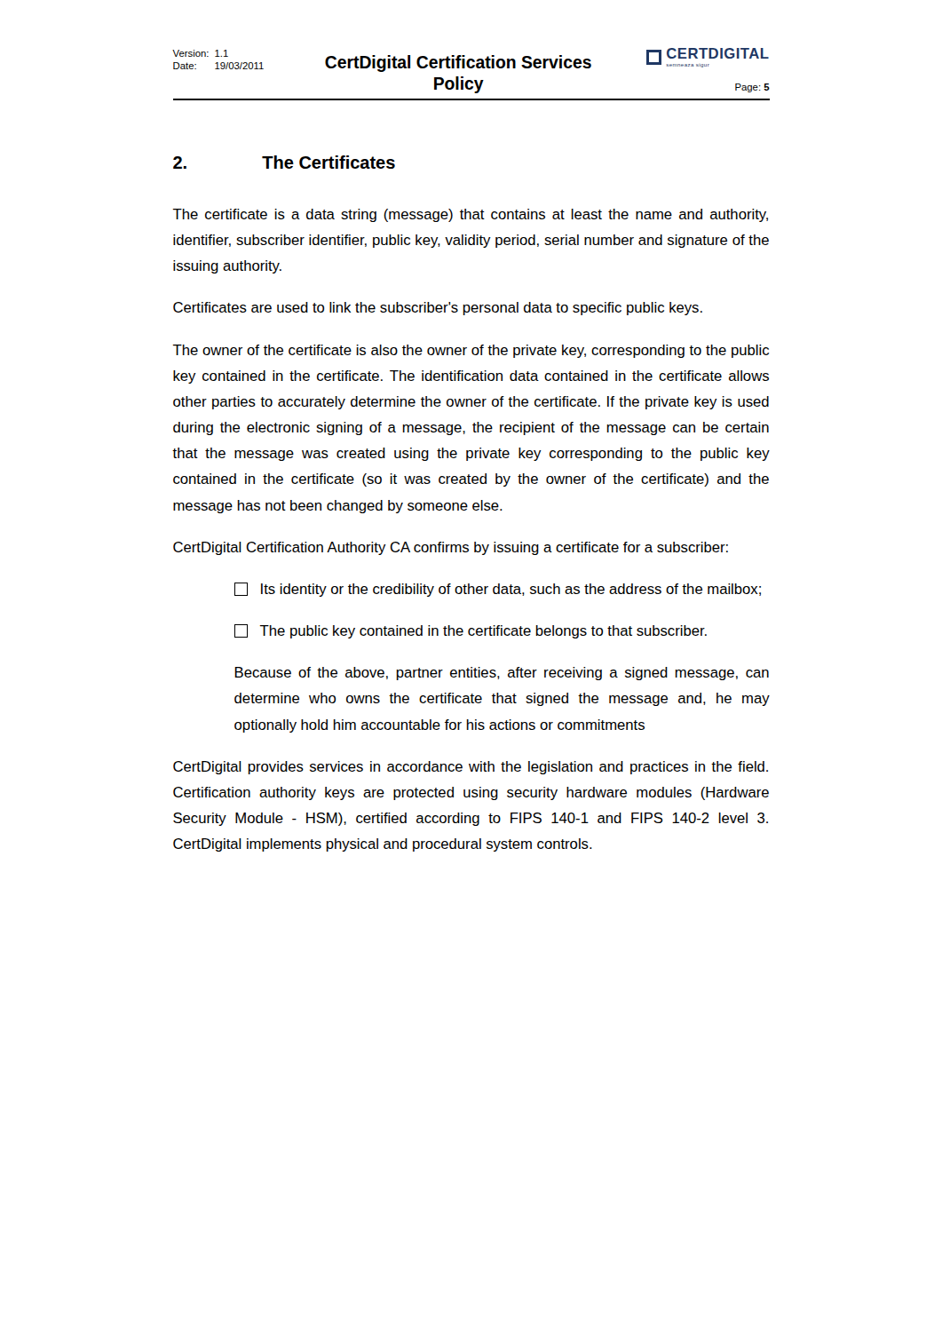| Version: | 1.1 |
| Date: | 19/03/2011 |
CertDigital Certification Services Policy
CERTDIGITAL
semneaza sigur
Page: 5
2. The Certificates
The certificate is a data string (message) that contains at least the name and authority, identifier, subscriber identifier, public key, validity period, serial number and signature of the issuing authority.
Certificates are used to link the subscriber's personal data to specific public keys.
The owner of the certificate is also the owner of the private key, corresponding to the public key contained in the certificate. The identification data contained in the certificate allows other parties to accurately determine the owner of the certificate. If the private key is used during the electronic signing of a message, the recipient of the message can be certain that the message was created using the private key corresponding to the public key contained in the certificate (so it was created by the owner of the certificate) and the message has not been changed by someone else.
CertDigital Certification Authority CA confirms by issuing a certificate for a subscriber:
Its identity or the credibility of other data, such as the address of the mailbox;
The public key contained in the certificate belongs to that subscriber.
Because of the above, partner entities, after receiving a signed message, can determine who owns the certificate that signed the message and, he may optionally hold him accountable for his actions or commitments
CertDigital provides services in accordance with the legislation and practices in the field. Certification authority keys are protected using security hardware modules (Hardware Security Module - HSM), certified according to FIPS 140-1 and FIPS 140-2 level 3. CertDigital implements physical and procedural system controls.